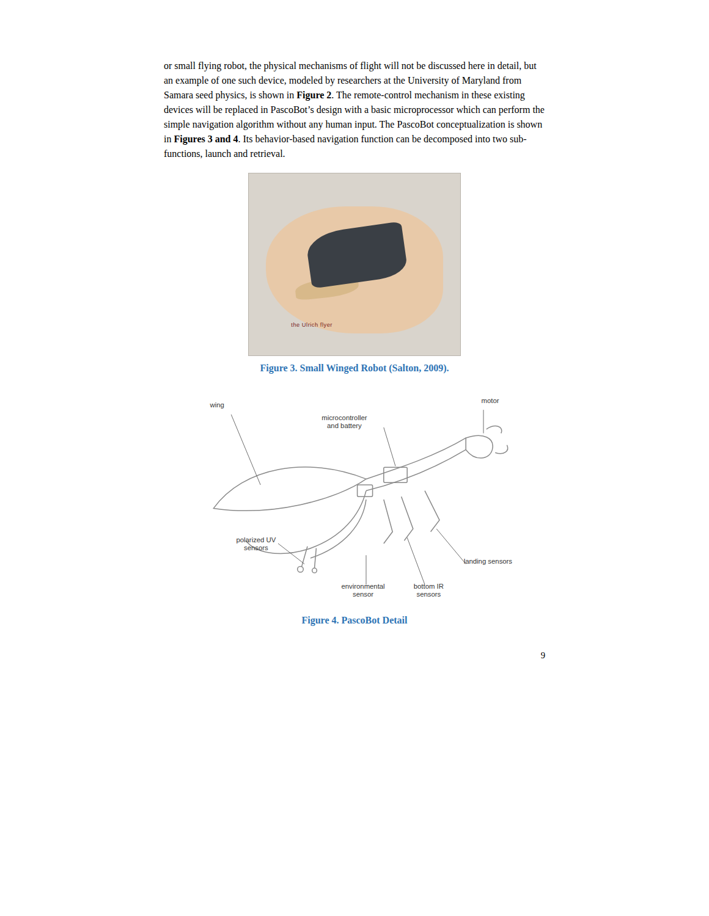or small flying robot, the physical mechanisms of flight will not be discussed here in detail, but an example of one such device, modeled by researchers at the University of Maryland from Samara seed physics, is shown in Figure 2. The remote-control mechanism in these existing devices will be replaced in PascoBot’s design with a basic microprocessor which can perform the simple navigation algorithm without any human input. The PascoBot conceptualization is shown in Figures 3 and 4. Its behavior-based navigation function can be decomposed into two sub-functions, launch and retrieval.
the Ulrich flyer
Figure 3. Small Winged Robot (Salton, 2009).
wing
motor
microcontroller
and battery
polarized UV
sensors
landing sensors
environmental
sensor
bottom IR
sensors
Figure 4. PascoBot Detail
9